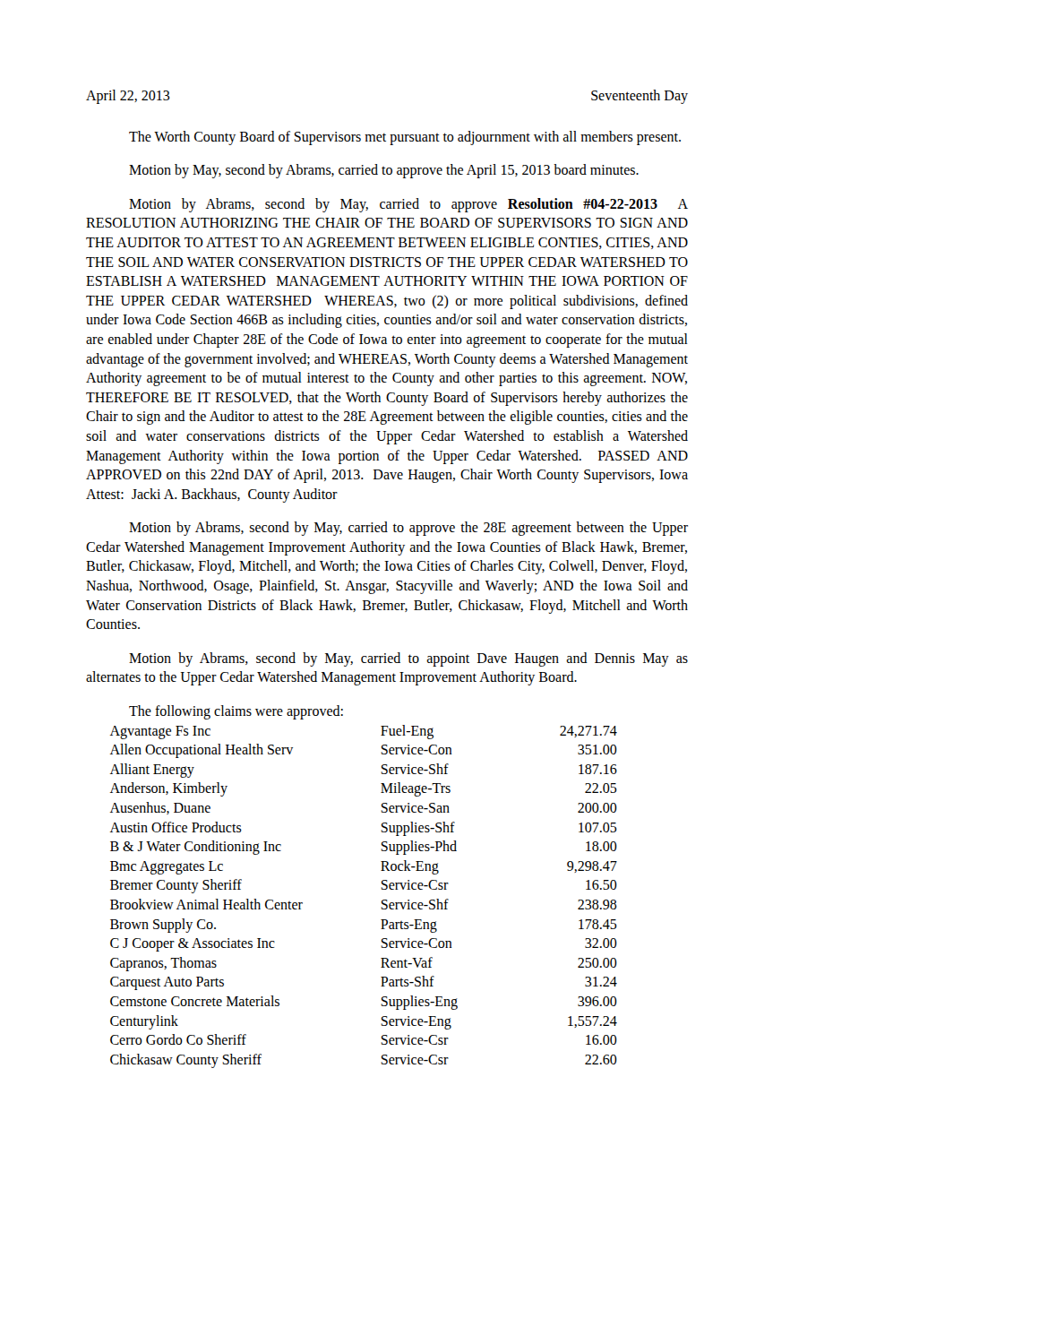April 22, 2013 Seventeenth Day
The Worth County Board of Supervisors met pursuant to adjournment with all members present.
Motion by May, second by Abrams, carried to approve the April 15, 2013 board minutes.
Motion by Abrams, second by May, carried to approve Resolution #04-22-2013 A RESOLUTION AUTHORIZING THE CHAIR OF THE BOARD OF SUPERVISORS TO SIGN AND THE AUDITOR TO ATTEST TO AN AGREEMENT BETWEEN ELIGIBLE CONTIES, CITIES, AND THE SOIL AND WATER CONSERVATION DISTRICTS OF THE UPPER CEDAR WATERSHED TO ESTABLISH A WATERSHED MANAGEMENT AUTHORITY WITHIN THE IOWA PORTION OF THE UPPER CEDAR WATERSHED WHEREAS, two (2) or more political subdivisions, defined under Iowa Code Section 466B as including cities, counties and/or soil and water conservation districts, are enabled under Chapter 28E of the Code of Iowa to enter into agreement to cooperate for the mutual advantage of the government involved; and WHEREAS, Worth County deems a Watershed Management Authority agreement to be of mutual interest to the County and other parties to this agreement. NOW, THEREFORE BE IT RESOLVED, that the Worth County Board of Supervisors hereby authorizes the Chair to sign and the Auditor to attest to the 28E Agreement between the eligible counties, cities and the soil and water conservations districts of the Upper Cedar Watershed to establish a Watershed Management Authority within the Iowa portion of the Upper Cedar Watershed. PASSED AND APPROVED on this 22nd DAY of April, 2013. Dave Haugen, Chair Worth County Supervisors, Iowa Attest: Jacki A. Backhaus, County Auditor
Motion by Abrams, second by May, carried to approve the 28E agreement between the Upper Cedar Watershed Management Improvement Authority and the Iowa Counties of Black Hawk, Bremer, Butler, Chickasaw, Floyd, Mitchell, and Worth; the Iowa Cities of Charles City, Colwell, Denver, Floyd, Nashua, Northwood, Osage, Plainfield, St. Ansgar, Stacyville and Waverly; AND the Iowa Soil and Water Conservation Districts of Black Hawk, Bremer, Butler, Chickasaw, Floyd, Mitchell and Worth Counties.
Motion by Abrams, second by May, carried to appoint Dave Haugen and Dennis May as alternates to the Upper Cedar Watershed Management Improvement Authority Board.
The following claims were approved:
| Agvantage Fs Inc | Fuel-Eng | 24,271.74 |
| Allen Occupational Health Serv | Service-Con | 351.00 |
| Alliant Energy | Service-Shf | 187.16 |
| Anderson, Kimberly | Mileage-Trs | 22.05 |
| Ausenhus, Duane | Service-San | 200.00 |
| Austin Office Products | Supplies-Shf | 107.05 |
| B & J Water Conditioning Inc | Supplies-Phd | 18.00 |
| Bmc Aggregates Lc | Rock-Eng | 9,298.47 |
| Bremer County Sheriff | Service-Csr | 16.50 |
| Brookview Animal Health Center | Service-Shf | 238.98 |
| Brown Supply Co. | Parts-Eng | 178.45 |
| C J Cooper & Associates Inc | Service-Con | 32.00 |
| Capranos, Thomas | Rent-Vaf | 250.00 |
| Carquest Auto Parts | Parts-Shf | 31.24 |
| Cemstone Concrete Materials | Supplies-Eng | 396.00 |
| Centurylink | Service-Eng | 1,557.24 |
| Cerro Gordo Co Sheriff | Service-Csr | 16.00 |
| Chickasaw County Sheriff | Service-Csr | 22.60 |